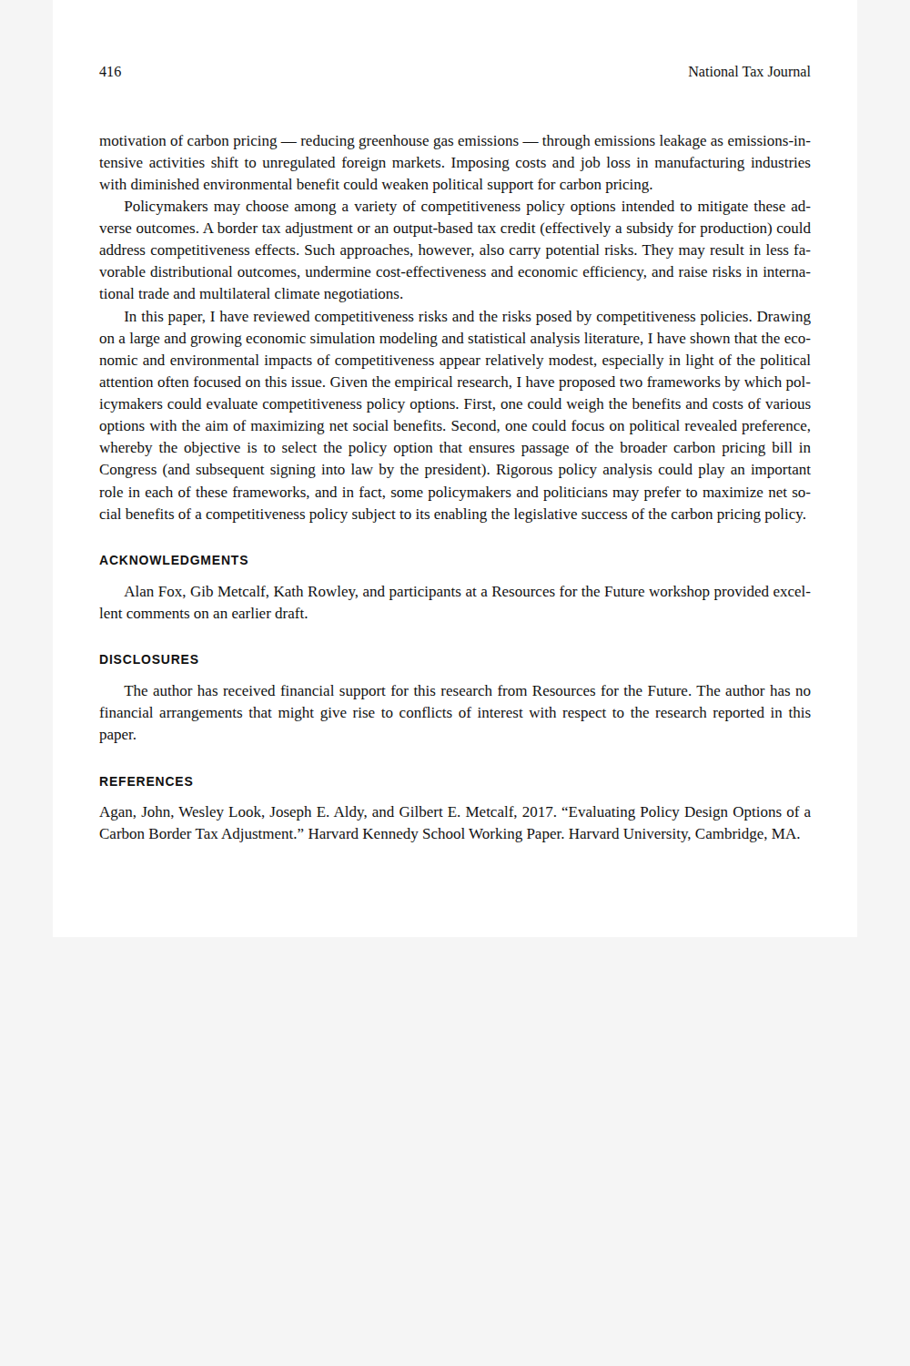416 National Tax Journal
motivation of carbon pricing — reducing greenhouse gas emissions — through emissions leakage as emissions-intensive activities shift to unregulated foreign markets. Imposing costs and job loss in manufacturing industries with diminished environmental benefit could weaken political support for carbon pricing.
Policymakers may choose among a variety of competitiveness policy options intended to mitigate these adverse outcomes. A border tax adjustment or an output-based tax credit (effectively a subsidy for production) could address competitiveness effects. Such approaches, however, also carry potential risks. They may result in less favorable distributional outcomes, undermine cost-effectiveness and economic efficiency, and raise risks in international trade and multilateral climate negotiations.
In this paper, I have reviewed competitiveness risks and the risks posed by competitiveness policies. Drawing on a large and growing economic simulation modeling and statistical analysis literature, I have shown that the economic and environmental impacts of competitiveness appear relatively modest, especially in light of the political attention often focused on this issue. Given the empirical research, I have proposed two frameworks by which policymakers could evaluate competitiveness policy options. First, one could weigh the benefits and costs of various options with the aim of maximizing net social benefits. Second, one could focus on political revealed preference, whereby the objective is to select the policy option that ensures passage of the broader carbon pricing bill in Congress (and subsequent signing into law by the president). Rigorous policy analysis could play an important role in each of these frameworks, and in fact, some policymakers and politicians may prefer to maximize net social benefits of a competitiveness policy subject to its enabling the legislative success of the carbon pricing policy.
Acknowledgments
Alan Fox, Gib Metcalf, Kath Rowley, and participants at a Resources for the Future workshop provided excellent comments on an earlier draft.
Disclosures
The author has received financial support for this research from Resources for the Future. The author has no financial arrangements that might give rise to conflicts of interest with respect to the research reported in this paper.
References
Agan, John, Wesley Look, Joseph E. Aldy, and Gilbert E. Metcalf, 2017. “Evaluating Policy Design Options of a Carbon Border Tax Adjustment.” Harvard Kennedy School Working Paper. Harvard University, Cambridge, MA.